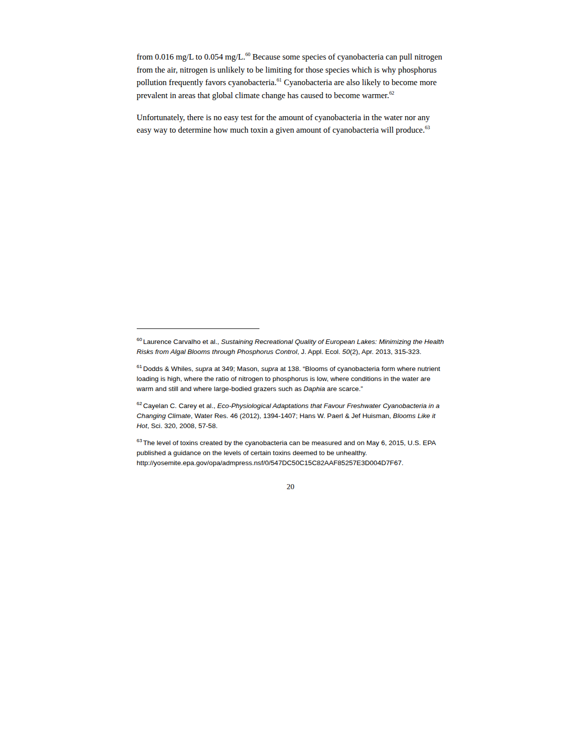from 0.016 mg/L to 0.054 mg/L.60 Because some species of cyanobacteria can pull nitrogen from the air, nitrogen is unlikely to be limiting for those species which is why phosphorus pollution frequently favors cyanobacteria.61 Cyanobacteria are also likely to become more prevalent in areas that global climate change has caused to become warmer.62
Unfortunately, there is no easy test for the amount of cyanobacteria in the water nor any easy way to determine how much toxin a given amount of cyanobacteria will produce.63
60 Laurence Carvalho et al., Sustaining Recreational Quality of European Lakes: Minimizing the Health Risks from Algal Blooms through Phosphorus Control, J. Appl. Ecol. 50(2), Apr. 2013, 315-323.
61 Dodds & Whiles, supra at 349; Mason, supra at 138. “Blooms of cyanobacteria form where nutrient loading is high, where the ratio of nitrogen to phosphorus is low, where conditions in the water are warm and still and where large-bodied grazers such as Daphia are scarce.”
62 Cayelan C. Carey et al., Eco-Physiological Adaptations that Favour Freshwater Cyanobacteria in a Changing Climate, Water Res. 46 (2012), 1394-1407; Hans W. Paerl & Jef Huisman, Blooms Like it Hot, Sci. 320, 2008, 57-58.
63 The level of toxins created by the cyanobacteria can be measured and on May 6, 2015, U.S. EPA published a guidance on the levels of certain toxins deemed to be unhealthy. http://yosemite.epa.gov/opa/admpress.nsf/0/547DC50C15C82AAF85257E3D004D7F67.
20